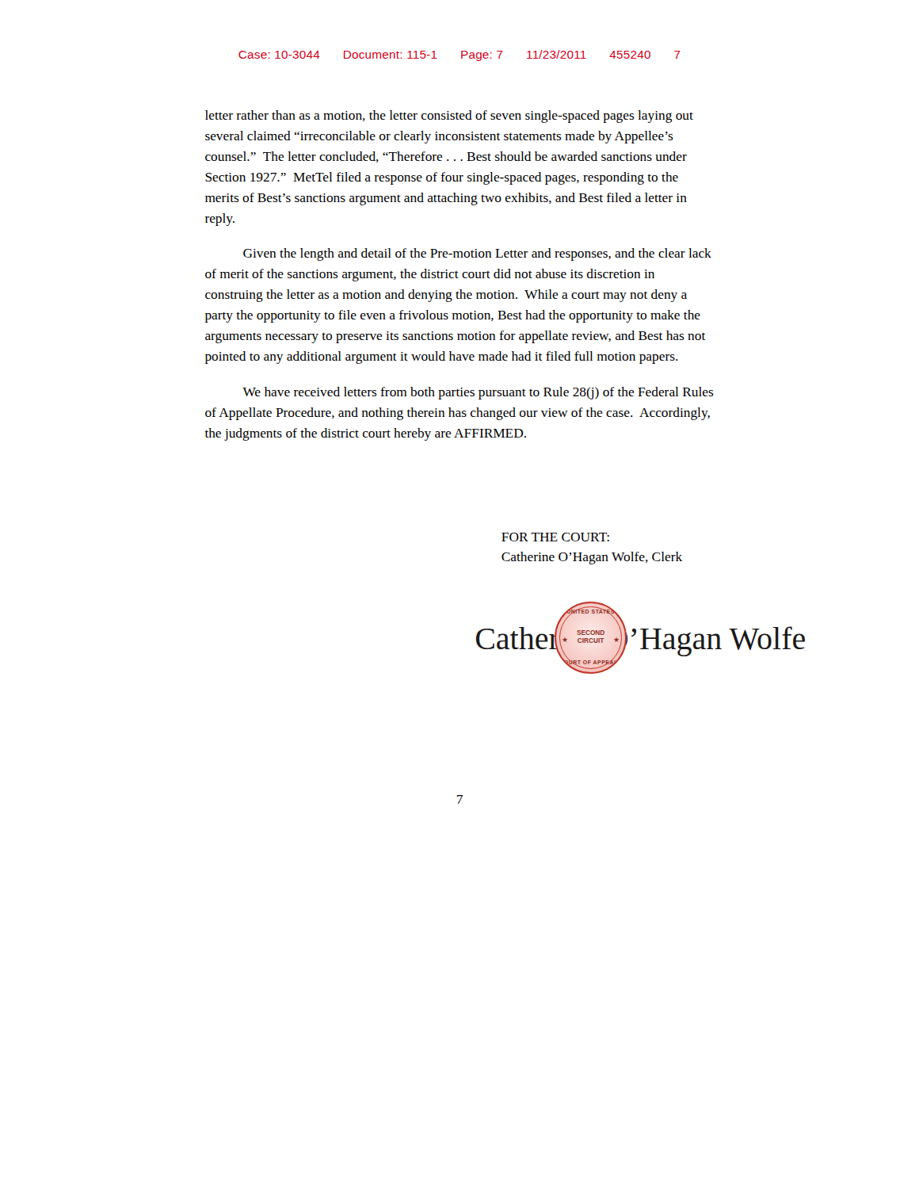Case: 10-3044 Document: 115-1 Page: 7 11/23/2011 455240 7
letter rather than as a motion, the letter consisted of seven single-spaced pages laying out several claimed “irreconcilable or clearly inconsistent statements made by Appellee’s counsel.” The letter concluded, “Therefore . . . Best should be awarded sanctions under Section 1927.” MetTel filed a response of four single-spaced pages, responding to the merits of Best’s sanctions argument and attaching two exhibits, and Best filed a letter in reply.
Given the length and detail of the Pre-motion Letter and responses, and the clear lack of merit of the sanctions argument, the district court did not abuse its discretion in construing the letter as a motion and denying the motion. While a court may not deny a party the opportunity to file even a frivolous motion, Best had the opportunity to make the arguments necessary to preserve its sanctions motion for appellate review, and Best has not pointed to any additional argument it would have made had it filed full motion papers.
We have received letters from both parties pursuant to Rule 28(j) of the Federal Rules of Appellate Procedure, and nothing therein has changed our view of the case. Accordingly, the judgments of the district court hereby are AFFIRMED.
FOR THE COURT:
Catherine O’Hagan Wolfe, Clerk
Catherine O’Hagan Wolfe
UNITED STATES
★
★
SECOND
CIRCUIT
COURT OF APPEALS
7